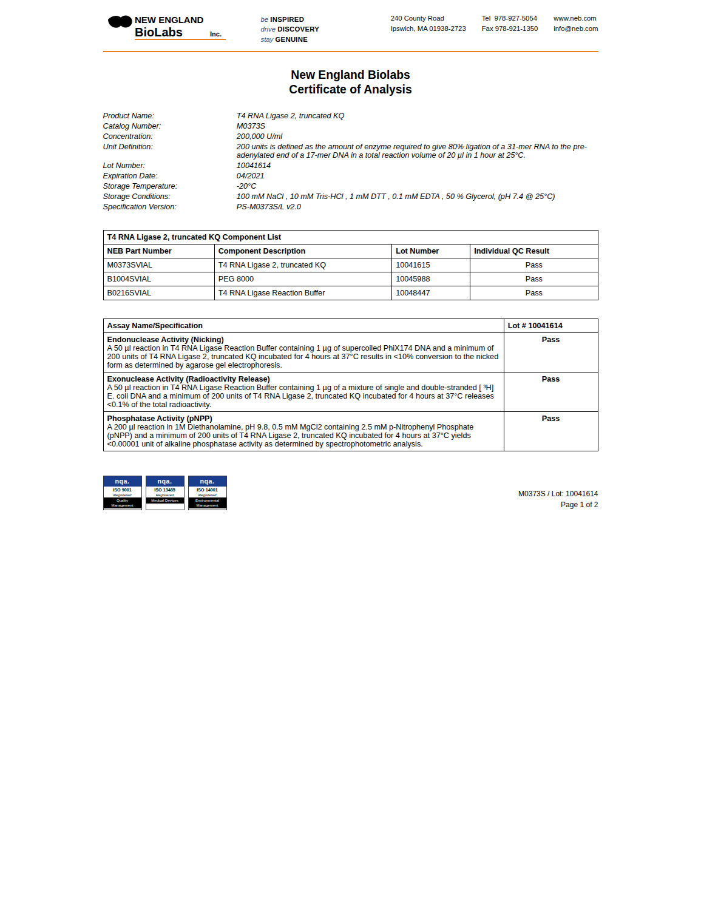be INSPIRED
drive DISCOVERY
stay GENUINE
240 County Road
Ipswich, MA 01938-2723
Tel 978-927-5054
Fax 978-921-1350
www.neb.com
info@neb.com
New England Biolabs Certificate of Analysis
| Product Name: | T4 RNA Ligase 2, truncated KQ |
| Catalog Number: | M0373S |
| Concentration: | 200,000 U/ml |
| Unit Definition: | 200 units is defined as the amount of enzyme required to give 80% ligation of a 31-mer RNA to the pre-adenylated end of a 17-mer DNA in a total reaction volume of 20 µl in 1 hour at 25°C. |
| Lot Number: | 10041614 |
| Expiration Date: | 04/2021 |
| Storage Temperature: | -20°C |
| Storage Conditions: | 100 mM NaCl , 10 mM Tris-HCl , 1 mM DTT , 0.1 mM EDTA , 50 % Glycerol, (pH 7.4 @ 25°C) |
| Specification Version: | PS-M0373S/L v2.0 |
| T4 RNA Ligase 2, truncated KQ Component List |
| --- |
| NEB Part Number | Component Description | Lot Number | Individual QC Result |
| M0373SVIAL | T4 RNA Ligase 2, truncated KQ | 10041615 | Pass |
| B1004SVIAL | PEG 8000 | 10045988 | Pass |
| B0216SVIAL | T4 RNA Ligase Reaction Buffer | 10048447 | Pass |
| Assay Name/Specification | Lot # 10041614 |
| --- | --- |
| Endonuclease Activity (Nicking) A 50 µl reaction in T4 RNA Ligase Reaction Buffer containing 1 µg of supercoiled PhiX174 DNA and a minimum of 200 units of T4 RNA Ligase 2, truncated KQ incubated for 4 hours at 37°C results in <10% conversion to the nicked form as determined by agarose gel electrophoresis. | Pass |
| Exonuclease Activity (Radioactivity Release) A 50 µl reaction in T4 RNA Ligase Reaction Buffer containing 1 µg of a mixture of single and double-stranded [ ³H] E. coli DNA and a minimum of 200 units of T4 RNA Ligase 2, truncated KQ incubated for 4 hours at 37°C releases <0.1% of the total radioactivity. | Pass |
| Phosphatase Activity (pNPP) A 200 µl reaction in 1M Diethanolamine, pH 9.8, 0.5 mM MgCl2 containing 2.5 mM p-Nitrophenyl Phosphate (pNPP) and a minimum of 200 units of T4 RNA Ligase 2, truncated KQ incubated for 4 hours at 37°C yields <0.00001 unit of alkaline phosphatase activity as determined by spectrophotometric analysis. | Pass |
nqa.
ISO 9001
Registered
Quality
Management
nqa.
ISO 13485
Registered
Medical Devices
nqa.
ISO 14001
Registered
Environmental
Management
M0373S / Lot: 10041614
Page 1 of 2